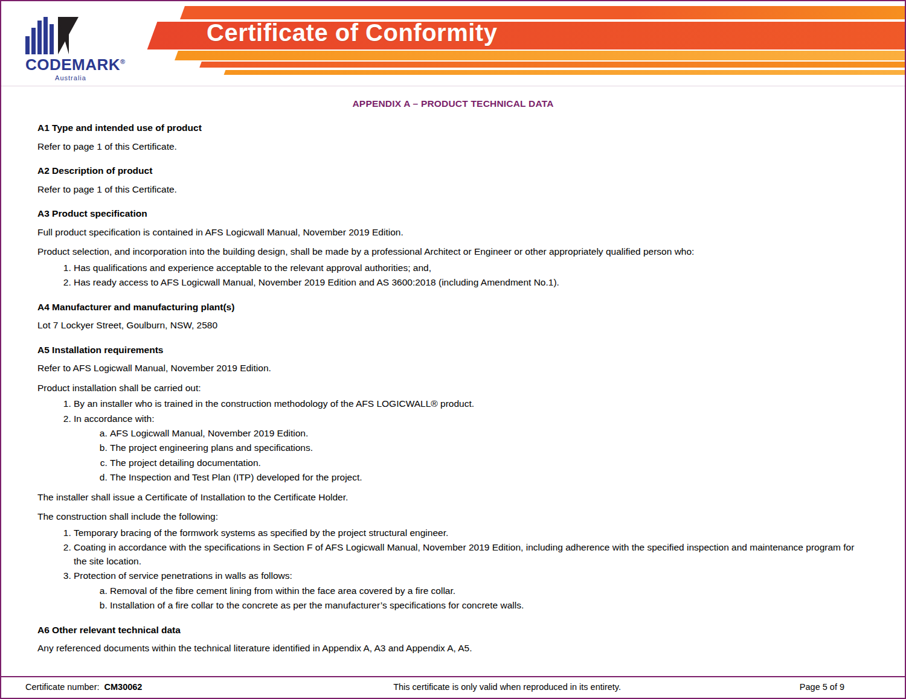Certificate of Conformity
CODEMARK®
Australia
APPENDIX A – PRODUCT TECHNICAL DATA
A1 Type and intended use of product
Refer to page 1 of this Certificate.
A2 Description of product
Refer to page 1 of this Certificate.
A3 Product specification
Full product specification is contained in AFS Logicwall Manual, November 2019 Edition.
Product selection, and incorporation into the building design, shall be made by a professional Architect or Engineer or other appropriately qualified person who:
Has qualifications and experience acceptable to the relevant approval authorities; and,
Has ready access to AFS Logicwall Manual, November 2019 Edition and AS 3600:2018 (including Amendment No.1).
A4 Manufacturer and manufacturing plant(s)
Lot 7 Lockyer Street, Goulburn, NSW, 2580
A5 Installation requirements
Refer to AFS Logicwall Manual, November 2019 Edition.
Product installation shall be carried out:
By an installer who is trained in the construction methodology of the AFS LOGICWALL® product.
In accordance with:
AFS Logicwall Manual, November 2019 Edition.
The project engineering plans and specifications.
The project detailing documentation.
The Inspection and Test Plan (ITP) developed for the project.
The installer shall issue a Certificate of Installation to the Certificate Holder.
The construction shall include the following:
Temporary bracing of the formwork systems as specified by the project structural engineer.
Coating in accordance with the specifications in Section F of AFS Logicwall Manual, November 2019 Edition, including adherence with the specified inspection and maintenance program for the site location.
Protection of service penetrations in walls as follows:
Removal of the fibre cement lining from within the face area covered by a fire collar.
Installation of a fire collar to the concrete as per the manufacturer’s specifications for concrete walls.
A6 Other relevant technical data
Any referenced documents within the technical literature identified in Appendix A, A3 and Appendix A, A5.
Certificate number: CM30062
This certificate is only valid when reproduced in its entirety.
Page 5 of 9